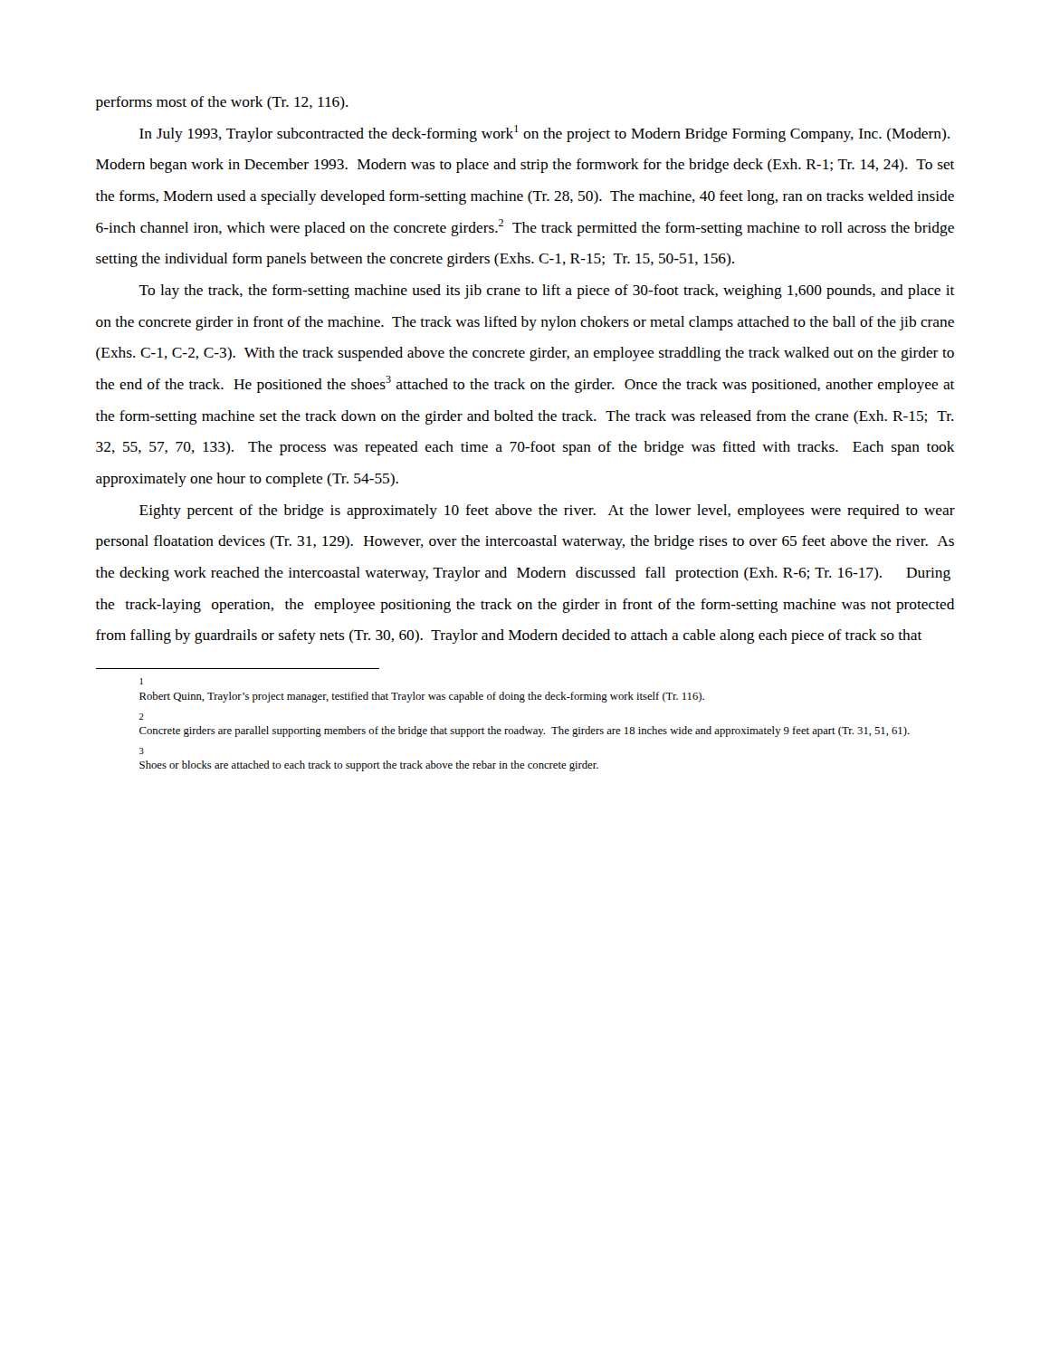performs most of the work (Tr. 12, 116).
In July 1993, Traylor subcontracted the deck-forming work1 on the project to Modern Bridge Forming Company, Inc. (Modern). Modern began work in December 1993. Modern was to place and strip the formwork for the bridge deck (Exh. R-1; Tr. 14, 24). To set the forms, Modern used a specially developed form-setting machine (Tr. 28, 50). The machine, 40 feet long, ran on tracks welded inside 6-inch channel iron, which were placed on the concrete girders.2 The track permitted the form-setting machine to roll across the bridge setting the individual form panels between the concrete girders (Exhs. C-1, R-15; Tr. 15, 50-51, 156).
To lay the track, the form-setting machine used its jib crane to lift a piece of 30-foot track, weighing 1,600 pounds, and place it on the concrete girder in front of the machine. The track was lifted by nylon chokers or metal clamps attached to the ball of the jib crane (Exhs. C-1, C-2, C-3). With the track suspended above the concrete girder, an employee straddling the track walked out on the girder to the end of the track. He positioned the shoes3 attached to the track on the girder. Once the track was positioned, another employee at the form-setting machine set the track down on the girder and bolted the track. The track was released from the crane (Exh. R-15; Tr. 32, 55, 57, 70, 133). The process was repeated each time a 70-foot span of the bridge was fitted with tracks. Each span took approximately one hour to complete (Tr. 54-55).
Eighty percent of the bridge is approximately 10 feet above the river. At the lower level, employees were required to wear personal floatation devices (Tr. 31, 129). However, over the intercoastal waterway, the bridge rises to over 65 feet above the river. As the decking work reached the intercoastal waterway, Traylor and Modern discussed fall protection (Exh. R-6; Tr. 16-17). During the track-laying operation, the employee positioning the track on the girder in front of the form-setting machine was not protected from falling by guardrails or safety nets (Tr. 30, 60). Traylor and Modern decided to attach a cable along each piece of track so that
1 Robert Quinn, Traylor’s project manager, testified that Traylor was capable of doing the deck-forming work itself (Tr. 116).
2 Concrete girders are parallel supporting members of the bridge that support the roadway. The girders are 18 inches wide and approximately 9 feet apart (Tr. 31, 51, 61).
3 Shoes or blocks are attached to each track to support the track above the rebar in the concrete girder.